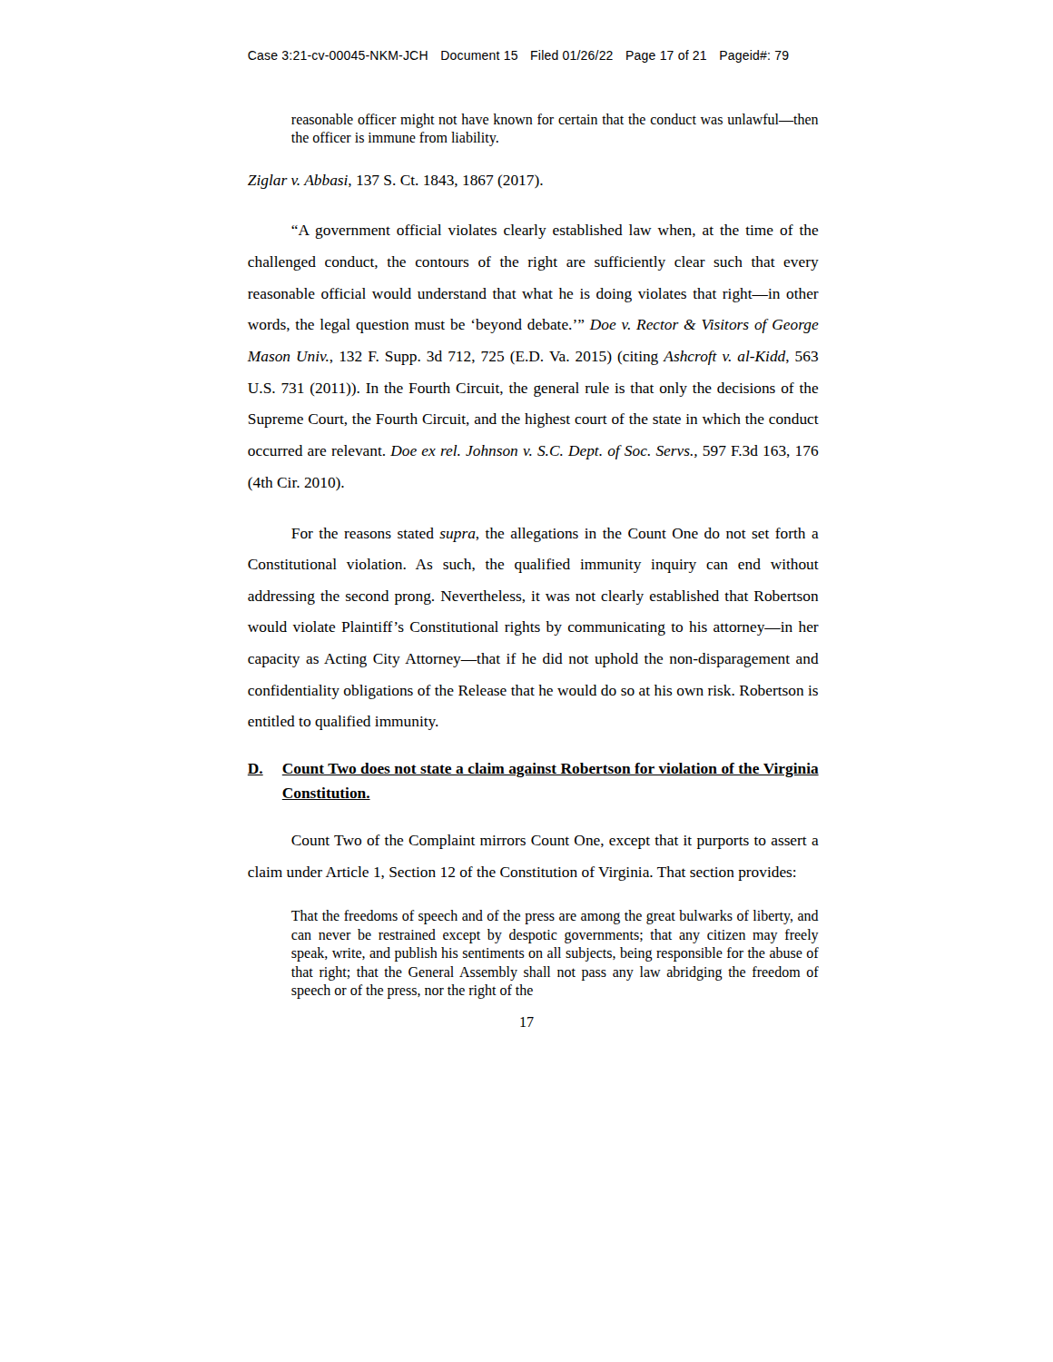Case 3:21-cv-00045-NKM-JCH Document 15 Filed 01/26/22 Page 17 of 21 Pageid#: 79
reasonable officer might not have known for certain that the conduct was unlawful—then the officer is immune from liability.
Ziglar v. Abbasi, 137 S. Ct. 1843, 1867 (2017).
“A government official violates clearly established law when, at the time of the challenged conduct, the contours of the right are sufficiently clear such that every reasonable official would understand that what he is doing violates that right—in other words, the legal question must be ‘beyond debate.’” Doe v. Rector & Visitors of George Mason Univ., 132 F. Supp. 3d 712, 725 (E.D. Va. 2015) (citing Ashcroft v. al-Kidd, 563 U.S. 731 (2011)). In the Fourth Circuit, the general rule is that only the decisions of the Supreme Court, the Fourth Circuit, and the highest court of the state in which the conduct occurred are relevant. Doe ex rel. Johnson v. S.C. Dept. of Soc. Servs., 597 F.3d 163, 176 (4th Cir. 2010).
For the reasons stated supra, the allegations in the Count One do not set forth a Constitutional violation. As such, the qualified immunity inquiry can end without addressing the second prong. Nevertheless, it was not clearly established that Robertson would violate Plaintiff’s Constitutional rights by communicating to his attorney—in her capacity as Acting City Attorney—that if he did not uphold the non-disparagement and confidentiality obligations of the Release that he would do so at his own risk. Robertson is entitled to qualified immunity.
D. Count Two does not state a claim against Robertson for violation of the Virginia Constitution.
Count Two of the Complaint mirrors Count One, except that it purports to assert a claim under Article 1, Section 12 of the Constitution of Virginia. That section provides:
That the freedoms of speech and of the press are among the great bulwarks of liberty, and can never be restrained except by despotic governments; that any citizen may freely speak, write, and publish his sentiments on all subjects, being responsible for the abuse of that right; that the General Assembly shall not pass any law abridging the freedom of speech or of the press, nor the right of the
17